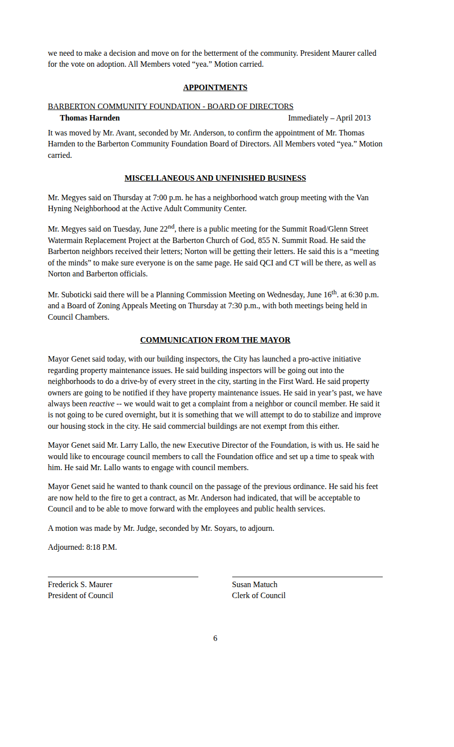we need to make a decision and move on for the betterment of the community. President Maurer called for the vote on adoption. All Members voted “yea.” Motion carried.
APPOINTMENTS
BARBERTON COMMUNITY FOUNDATION - BOARD OF DIRECTORS
Thomas Harnden Immediately – April 2013
It was moved by Mr. Avant, seconded by Mr. Anderson, to confirm the appointment of Mr. Thomas Harnden to the Barberton Community Foundation Board of Directors. All Members voted “yea.” Motion carried.
MISCELLANEOUS AND UNFINISHED BUSINESS
Mr. Megyes said on Thursday at 7:00 p.m. he has a neighborhood watch group meeting with the Van Hyning Neighborhood at the Active Adult Community Center.
Mr. Megyes said on Tuesday, June 22nd, there is a public meeting for the Summit Road/Glenn Street Watermain Replacement Project at the Barberton Church of God, 855 N. Summit Road. He said the Barberton neighbors received their letters; Norton will be getting their letters. He said this is a “meeting of the minds” to make sure everyone is on the same page. He said QCI and CT will be there, as well as Norton and Barberton officials.
Mr. Suboticki said there will be a Planning Commission Meeting on Wednesday, June 16th. at 6:30 p.m. and a Board of Zoning Appeals Meeting on Thursday at 7:30 p.m., with both meetings being held in Council Chambers.
COMMUNICATION FROM THE MAYOR
Mayor Genet said today, with our building inspectors, the City has launched a pro-active initiative regarding property maintenance issues. He said building inspectors will be going out into the neighborhoods to do a drive-by of every street in the city, starting in the First Ward. He said property owners are going to be notified if they have property maintenance issues. He said in year’s past, we have always been reactive -- we would wait to get a complaint from a neighbor or council member. He said it is not going to be cured overnight, but it is something that we will attempt to do to stabilize and improve our housing stock in the city. He said commercial buildings are not exempt from this either.
Mayor Genet said Mr. Larry Lallo, the new Executive Director of the Foundation, is with us. He said he would like to encourage council members to call the Foundation office and set up a time to speak with him. He said Mr. Lallo wants to engage with council members.
Mayor Genet said he wanted to thank council on the passage of the previous ordinance. He said his feet are now held to the fire to get a contract, as Mr. Anderson had indicated, that will be acceptable to Council and to be able to move forward with the employees and public health services.
A motion was made by Mr. Judge, seconded by Mr. Soyars, to adjourn.
Adjourned: 8:18 P.M.
Frederick S. Maurer
President of Council
Susan Matuch
Clerk of Council
6